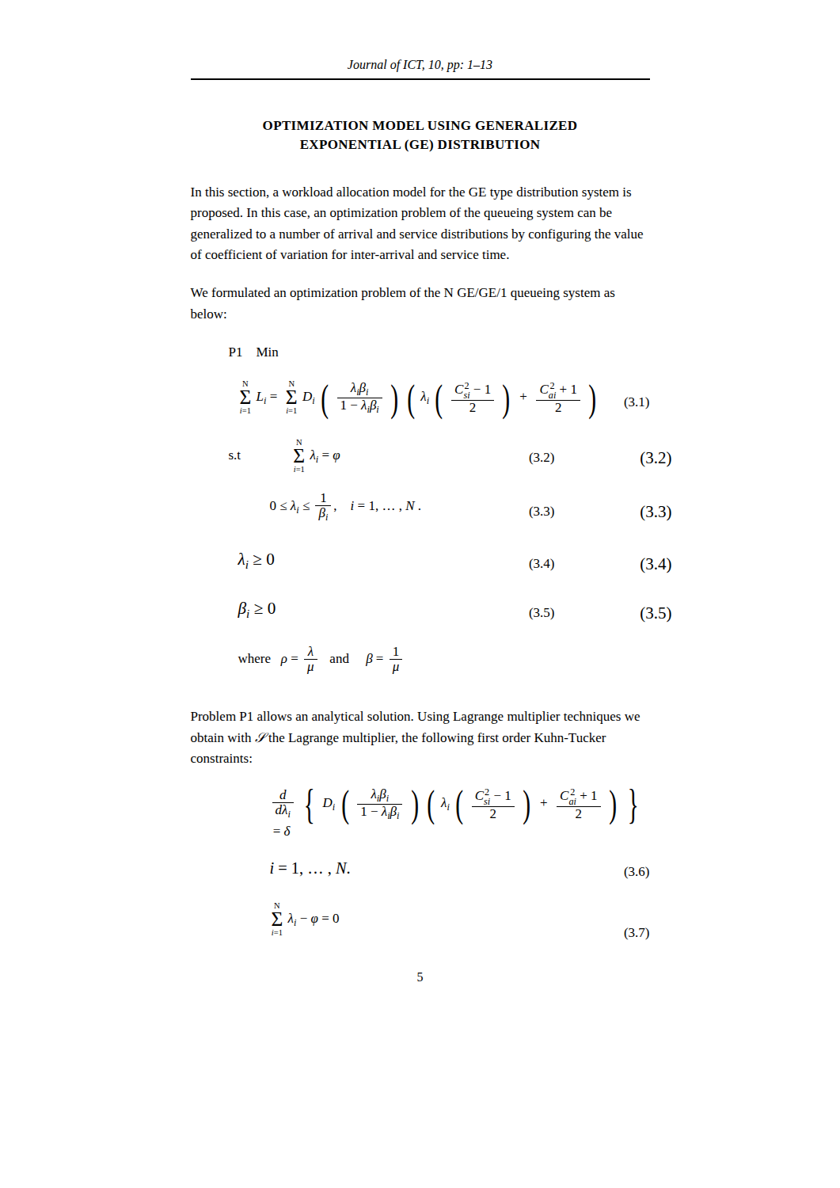Journal of ICT, 10, pp: 1–13
OPTIMIZATION MODEL USING GENERALIZED
EXPONENTIAL (GE) DISTRIBUTION
In this section, a workload allocation model for the GE type distribution system is proposed. In this case, an optimization problem of the queueing system can be generalized to a number of arrival and service distributions by configuring the value of coefficient of variation for inter-arrival and service time.
We formulated an optimization problem of the N GE/GE/1 queueing system as below:
P1 Min
NΣi=1 Li = NΣi=1 Di ( λiβi 1 − λiβi ) ( λi ( C 2 si − 12 ) + C 2 ai + 12 ) (3.1)
s.t NΣi=1 λi = φ (3.2) (3.2)
0 ≤ λi ≤ 1 βi, i = 1, … , N . (3.3) (3.3)
λi ≥ 0 (3.4) (3.4)
βi ≥ 0 (3.5) (3.5)
where ρ = λμ and β = 1 μ
Problem P1 allows an analytical solution. Using Lagrange multiplier techniques we obtain with 𝒮 the Lagrange multiplier, the following first order Kuhn-Tucker constraints:
ddλ i { Di ( λiβi 1 − λiβi ) ( λi ( C 2 si − 12 ) + C 2 ai + 12 ) } = δ
i = 1, … , N. (3.6)
NΣi=1 λi − φ = 0 (3.7)
5